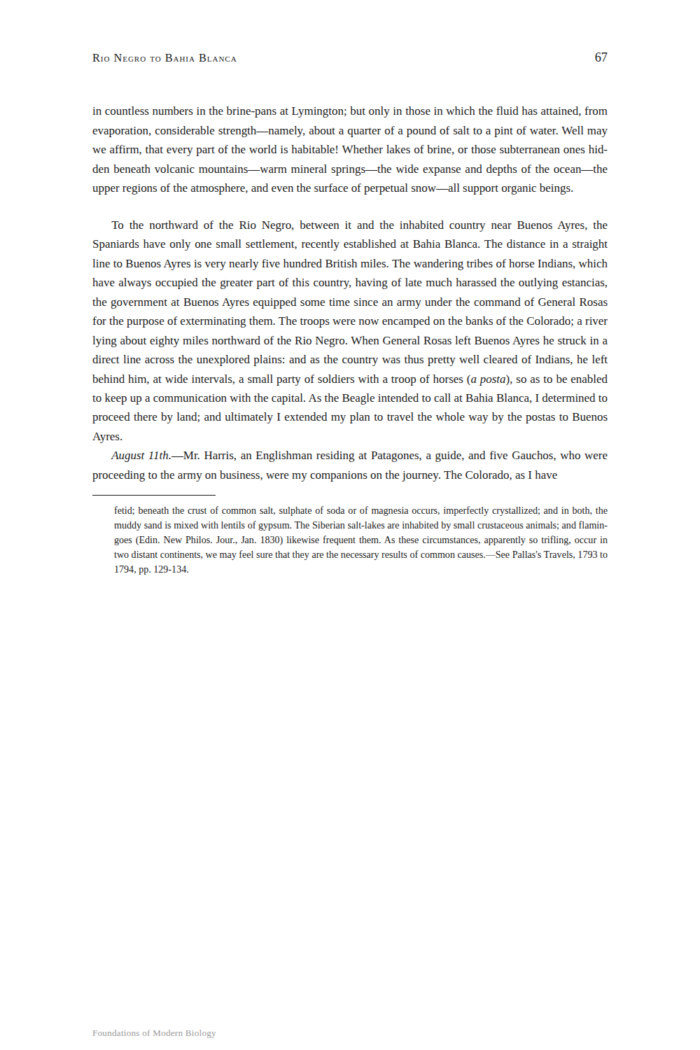Rio Negro to Bahia Blanca 67
in countless numbers in the brine-pans at Lymington; but only in those in which the fluid has attained, from evaporation, considerable strength—namely, about a quarter of a pound of salt to a pint of water. Well may we affirm, that every part of the world is habitable! Whether lakes of brine, or those subterranean ones hidden beneath volcanic mountains—warm mineral springs—the wide expanse and depths of the ocean—the upper regions of the atmosphere, and even the surface of perpetual snow—all support organic beings.
To the northward of the Rio Negro, between it and the inhabited country near Buenos Ayres, the Spaniards have only one small settlement, recently established at Bahia Blanca. The distance in a straight line to Buenos Ayres is very nearly five hundred British miles. The wandering tribes of horse Indians, which have always occupied the greater part of this country, having of late much harassed the outlying estancias, the government at Buenos Ayres equipped some time since an army under the command of General Rosas for the purpose of exterminating them. The troops were now encamped on the banks of the Colorado; a river lying about eighty miles northward of the Rio Negro. When General Rosas left Buenos Ayres he struck in a direct line across the unexplored plains: and as the country was thus pretty well cleared of Indians, he left behind him, at wide intervals, a small party of soldiers with a troop of horses (a posta), so as to be enabled to keep up a communication with the capital. As the Beagle intended to call at Bahia Blanca, I determined to proceed there by land; and ultimately I extended my plan to travel the whole way by the postas to Buenos Ayres.
August 11th.—Mr. Harris, an Englishman residing at Patagones, a guide, and five Gauchos, who were proceeding to the army on business, were my companions on the journey. The Colorado, as I have
fetid; beneath the crust of common salt, sulphate of soda or of magnesia occurs, imperfectly crystallized; and in both, the muddy sand is mixed with lentils of gypsum. The Siberian salt-lakes are inhabited by small crustaceous animals; and flamingoes (Edin. New Philos. Jour., Jan. 1830) likewise frequent them. As these circumstances, apparently so trifling, occur in two distant continents, we may feel sure that they are the necessary results of common causes.—See Pallas's Travels, 1793 to 1794, pp. 129-134.
Foundations of Modern Biology